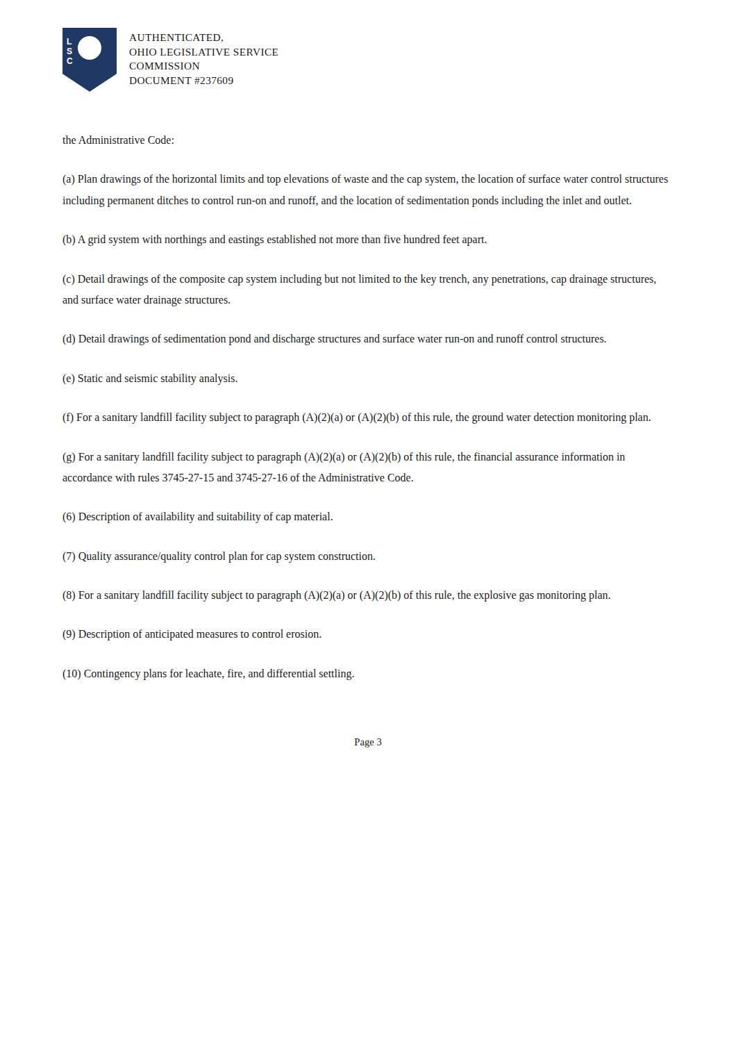L
S
C
AUTHENTICATED,
OHIO LEGISLATIVE SERVICE
COMMISSION
DOCUMENT #237609
the Administrative Code:
(a) Plan drawings of the horizontal limits and top elevations of waste and the cap system, the location of surface water control structures including permanent ditches to control run-on and runoff, and the location of sedimentation ponds including the inlet and outlet.
(b) A grid system with northings and eastings established not more than five hundred feet apart.
(c) Detail drawings of the composite cap system including but not limited to the key trench, any penetrations, cap drainage structures, and surface water drainage structures.
(d) Detail drawings of sedimentation pond and discharge structures and surface water run-on and runoff control structures.
(e) Static and seismic stability analysis.
(f) For a sanitary landfill facility subject to paragraph (A)(2)(a) or (A)(2)(b) of this rule, the ground water detection monitoring plan.
(g) For a sanitary landfill facility subject to paragraph (A)(2)(a) or (A)(2)(b) of this rule, the financial assurance information in accordance with rules 3745-27-15 and 3745-27-16 of the Administrative Code.
(6) Description of availability and suitability of cap material.
(7) Quality assurance/quality control plan for cap system construction.
(8) For a sanitary landfill facility subject to paragraph (A)(2)(a) or (A)(2)(b) of this rule, the explosive gas monitoring plan.
(9) Description of anticipated measures to control erosion.
(10) Contingency plans for leachate, fire, and differential settling.
Page 3